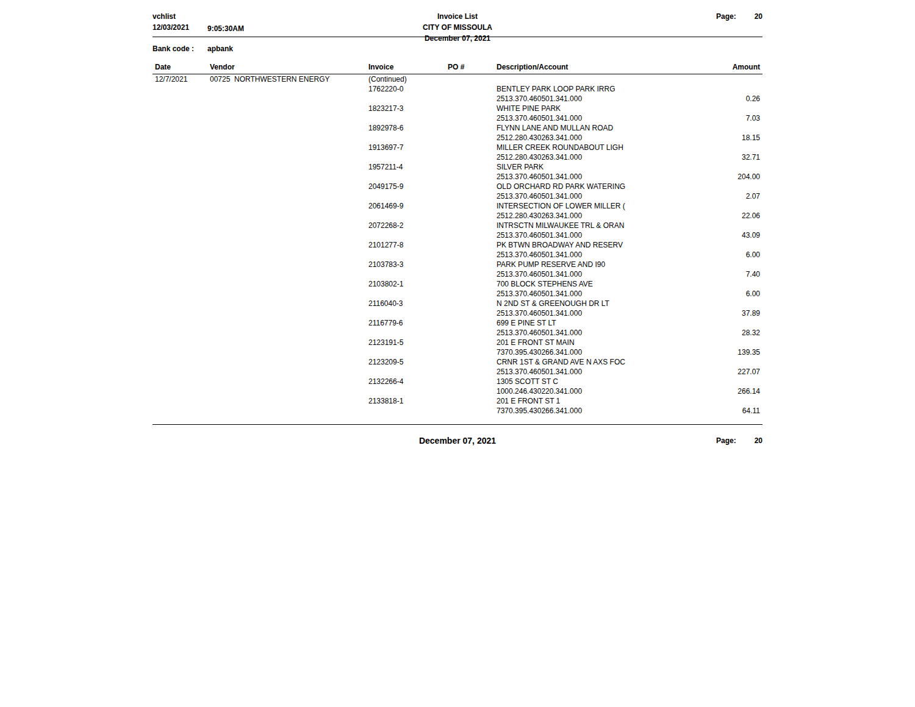vchlist
12/03/2021
Invoice List
CITY OF MISSOULA
December 07, 2021
Page:20
9:05:30AM
Bank code : apbank
| Date | Vendor | Invoice | PO # | Description/Account | Amount |
| --- | --- | --- | --- | --- | --- |
| 12/7/2021 | 00725 NORTHWESTERN ENERGY | (Continued) | | | |
| | | 1762220-0 | | BENTLEY PARK LOOP PARK IRRG | |
| | | | | 2513.370.460501.341.000 | 0.26 |
| | | 1823217-3 | | WHITE PINE PARK | |
| | | | | 2513.370.460501.341.000 | 7.03 |
| | | 1892978-6 | | FLYNN LANE AND MULLAN ROAD | |
| | | | | 2512.280.430263.341.000 | 18.15 |
| | | 1913697-7 | | MILLER CREEK ROUNDABOUT LIGH | |
| | | | | 2512.280.430263.341.000 | 32.71 |
| | | 1957211-4 | | SILVER PARK | |
| | | | | 2513.370.460501.341.000 | 204.00 |
| | | 2049175-9 | | OLD ORCHARD RD PARK WATERING | |
| | | | | 2513.370.460501.341.000 | 2.07 |
| | | 2061469-9 | | INTERSECTION OF LOWER MILLER ( | |
| | | | | 2512.280.430263.341.000 | 22.06 |
| | | 2072268-2 | | INTRSCTN MILWAUKEE TRL & ORAN | |
| | | | | 2513.370.460501.341.000 | 43.09 |
| | | 2101277-8 | | PK BTWN BROADWAY AND RESERV | |
| | | | | 2513.370.460501.341.000 | 6.00 |
| | | 2103783-3 | | PARK PUMP RESERVE AND I90 | |
| | | | | 2513.370.460501.341.000 | 7.40 |
| | | 2103802-1 | | 700 BLOCK STEPHENS AVE | |
| | | | | 2513.370.460501.341.000 | 6.00 |
| | | 2116040-3 | | N 2ND ST & GREENOUGH DR LT | |
| | | | | 2513.370.460501.341.000 | 37.89 |
| | | 2116779-6 | | 699 E PINE ST LT | |
| | | | | 2513.370.460501.341.000 | 28.32 |
| | | 2123191-5 | | 201 E FRONT ST MAIN | |
| | | | | 7370.395.430266.341.000 | 139.35 |
| | | 2123209-5 | | CRNR 1ST & GRAND AVE N AXS FOC | |
| | | | | 2513.370.460501.341.000 | 227.07 |
| | | 2132266-4 | | 1305 SCOTT ST C | |
| | | | | 1000.246.430220.341.000 | 266.14 |
| | | 2133818-1 | | 201 E FRONT ST 1 | |
| | | | | 7370.395.430266.341.000 | 64.11 |
December 07, 2021
Page:20